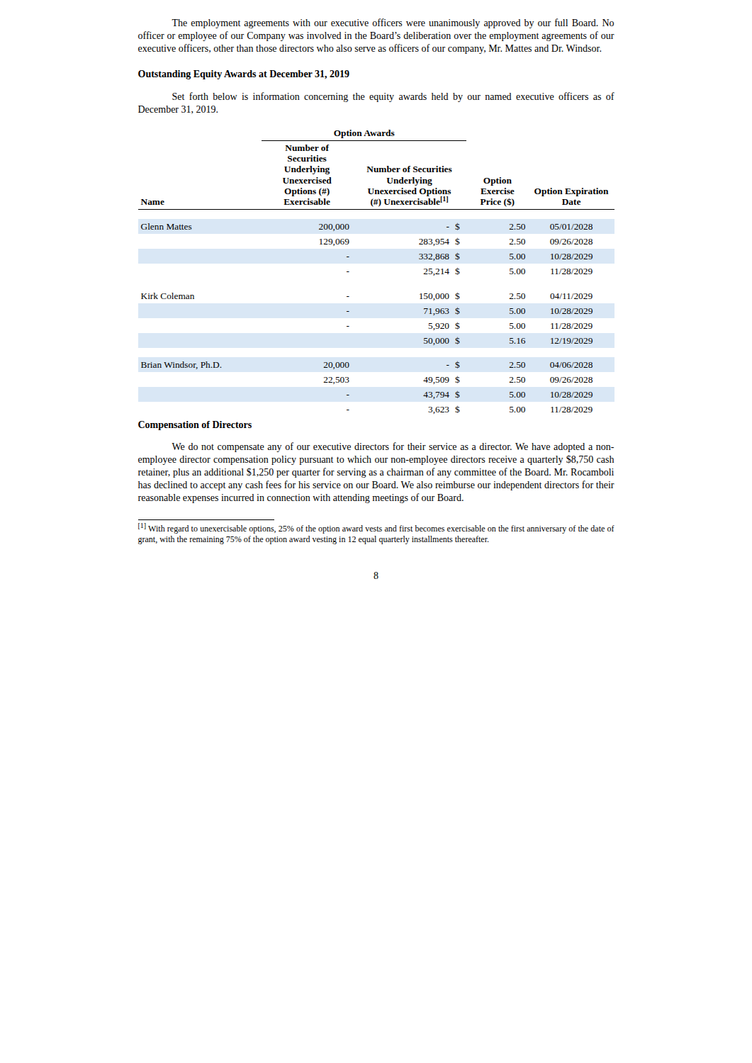The employment agreements with our executive officers were unanimously approved by our full Board. No officer or employee of our Company was involved in the Board’s deliberation over the employment agreements of our executive officers, other than those directors who also serve as officers of our company, Mr. Mattes and Dr. Windsor.
Outstanding Equity Awards at December 31, 2019
Set forth below is information concerning the equity awards held by our named executive officers as of December 31, 2019.
| | Option Awards | | |
| Name | Number of Securities Underlying Unexercised Options (#) Exercisable | Number of Securities Underlying Unexercised Options (#) Unexercisable [1] | Option Exercise Price ($) | Option Expiration Date |
| Glenn Mattes | 200,000 | - | $ | 2.50 | 05/01/2028 |
| | 129,069 | 283,954 | $ | 2.50 | 09/26/2028 |
| | - | 332,868 | $ | 5.00 | 10/28/2029 |
| | - | 25,214 | $ | 5.00 | 11/28/2029 |
| Kirk Coleman | - | 150,000 | $ | 2.50 | 04/11/2029 |
| | - | 71,963 | $ | 5.00 | 10/28/2029 |
| | - | 5,920 | $ | 5.00 | 11/28/2029 |
| | | 50,000 | $ | 5.16 | 12/19/2029 |
| Brian Windsor, Ph.D. | 20,000 | - | $ | 2.50 | 04/06/2028 |
| | 22,503 | 49,509 | $ | 2.50 | 09/26/2028 |
| | - | 43,794 | $ | 5.00 | 10/28/2029 |
| | - | 3,623 | $ | 5.00 | 11/28/2029 |
Compensation of Directors
We do not compensate any of our executive directors for their service as a director. We have adopted a non-employee director compensation policy pursuant to which our non-employee directors receive a quarterly $8,750 cash retainer, plus an additional $1,250 per quarter for serving as a chairman of any committee of the Board. Mr. Rocamboli has declined to accept any cash fees for his service on our Board. We also reimburse our independent directors for their reasonable expenses incurred in connection with attending meetings of our Board.
[1] With regard to unexercisable options, 25% of the option award vests and first becomes exercisable on the first anniversary of the date of grant, with the remaining 75% of the option award vesting in 12 equal quarterly installments thereafter.
8